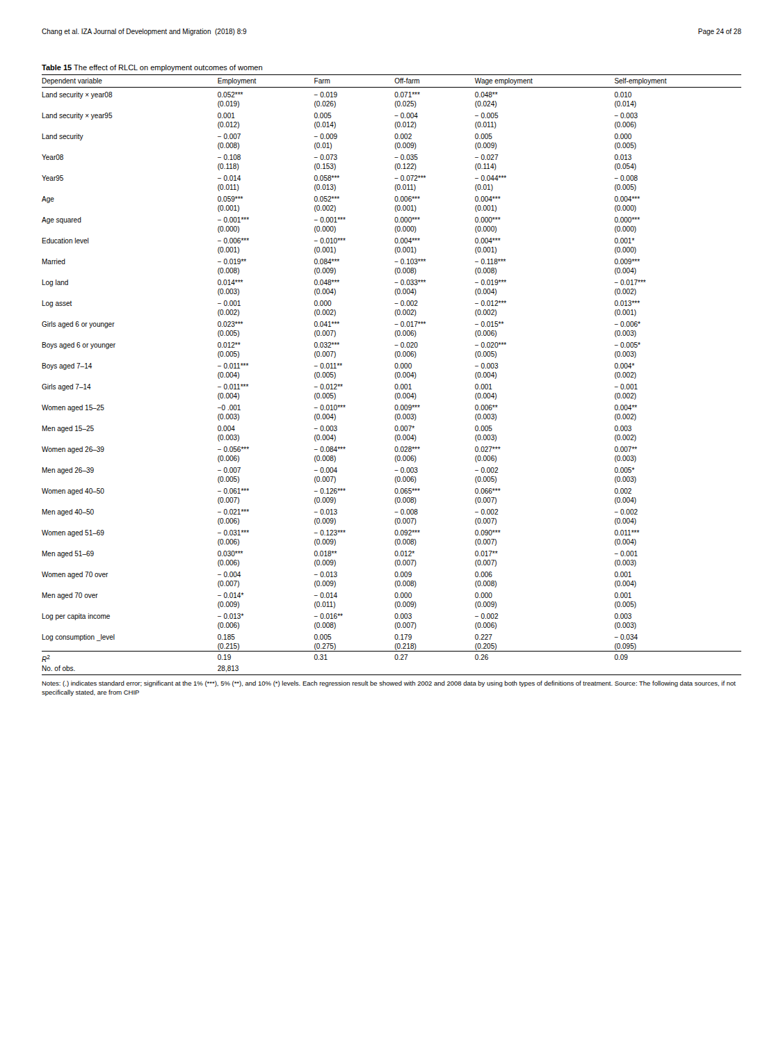Chang et al. IZA Journal of Development and Migration (2018) 8:9
Page 24 of 28
Table 15 The effect of RLCL on employment outcomes of women
| Dependent variable | Employment | Farm | Off-farm | Wage employment | Self-employment |
| --- | --- | --- | --- | --- | --- |
| Land security × year08 | 0.052*** | − 0.019 | 0.071*** | 0.048** | 0.010 |
| | (0.019) | (0.026) | (0.025) | (0.024) | (0.014) |
| Land security × year95 | 0.001 | 0.005 | − 0.004 | − 0.005 | − 0.003 |
| | (0.012) | (0.014) | (0.012) | (0.011) | (0.006) |
| Land security | − 0.007 | − 0.009 | 0.002 | 0.005 | 0.000 |
| | (0.008) | (0.01) | (0.009) | (0.009) | (0.005) |
| Year08 | − 0.108 | − 0.073 | − 0.035 | − 0.027 | 0.013 |
| | (0.118) | (0.153) | (0.122) | (0.114) | (0.054) |
| Year95 | − 0.014 | 0.058*** | − 0.072*** | − 0.044*** | − 0.008 |
| | (0.011) | (0.013) | (0.011) | (0.01) | (0.005) |
| Age | 0.059*** | 0.052*** | 0.006*** | 0.004*** | 0.004*** |
| | (0.001) | (0.002) | (0.001) | (0.001) | (0.000) |
| Age squared | − 0.001*** | − 0.001*** | 0.000*** | 0.000*** | 0.000*** |
| | (0.000) | (0.000) | (0.000) | (0.000) | (0.000) |
| Education level | − 0.006*** | − 0.010*** | 0.004*** | 0.004*** | 0.001* |
| | (0.001) | (0.001) | (0.001) | (0.001) | (0.000) |
| Married | − 0.019** | 0.084*** | − 0.103*** | − 0.118*** | 0.009*** |
| | (0.008) | (0.009) | (0.008) | (0.008) | (0.004) |
| Log land | 0.014*** | 0.048*** | − 0.033*** | − 0.019*** | − 0.017*** |
| | (0.003) | (0.004) | (0.004) | (0.004) | (0.002) |
| Log asset | − 0.001 | 0.000 | − 0.002 | − 0.012*** | 0.013*** |
| | (0.002) | (0.002) | (0.002) | (0.002) | (0.001) |
| Girls aged 6 or younger | 0.023*** | 0.041*** | − 0.017*** | − 0.015** | − 0.006* |
| | (0.005) | (0.007) | (0.006) | (0.006) | (0.003) |
| Boys aged 6 or younger | 0.012** | 0.032*** | − 0.020 | − 0.020*** | − 0.005* |
| | (0.005) | (0.007) | (0.006) | (0.005) | (0.003) |
| Boys aged 7–14 | − 0.011*** | − 0.011** | 0.000 | − 0.003 | 0.004* |
| | (0.004) | (0.005) | (0.004) | (0.004) | (0.002) |
| Girls aged 7–14 | − 0.011*** | − 0.012** | 0.001 | 0.001 | − 0.001 |
| | (0.004) | (0.005) | (0.004) | (0.004) | (0.002) |
| Women aged 15–25 | −0 .001 | − 0.010*** | 0.009*** | 0.006** | 0.004** |
| | (0.003) | (0.004) | (0.003) | (0.003) | (0.002) |
| Men aged 15–25 | 0.004 | − 0.003 | 0.007* | 0.005 | 0.003 |
| | (0.003) | (0.004) | (0.004) | (0.003) | (0.002) |
| Women aged 26–39 | − 0.056*** | − 0.084*** | 0.028*** | 0.027*** | 0.007** |
| | (0.006) | (0.008) | (0.006) | (0.006) | (0.003) |
| Men aged 26–39 | − 0.007 | − 0.004 | − 0.003 | − 0.002 | 0.005* |
| | (0.005) | (0.007) | (0.006) | (0.005) | (0.003) |
| Women aged 40–50 | − 0.061*** | − 0.126*** | 0.065*** | 0.066*** | 0.002 |
| | (0.007) | (0.009) | (0.008) | (0.007) | (0.004) |
| Men aged 40–50 | − 0.021*** | − 0.013 | − 0.008 | − 0.002 | − 0.002 |
| | (0.006) | (0.009) | (0.007) | (0.007) | (0.004) |
| Women aged 51–69 | − 0.031*** | − 0.123*** | 0.092*** | 0.090*** | 0.011*** |
| | (0.006) | (0.009) | (0.008) | (0.007) | (0.004) |
| Men aged 51–69 | 0.030*** | 0.018** | 0.012* | 0.017** | − 0.001 |
| | (0.006) | (0.009) | (0.007) | (0.007) | (0.003) |
| Women aged 70 over | − 0.004 | − 0.013 | 0.009 | 0.006 | 0.001 |
| | (0.007) | (0.009) | (0.008) | (0.008) | (0.004) |
| Men aged 70 over | − 0.014* | − 0.014 | 0.000 | 0.000 | 0.001 |
| | (0.009) | (0.011) | (0.009) | (0.009) | (0.005) |
| Log per capita income | − 0.013* | − 0.016** | 0.003 | − 0.002 | 0.003 |
| | (0.006) | (0.008) | (0.007) | (0.006) | (0.003) |
| Log consumption _level | 0.185 | 0.005 | 0.179 | 0.227 | − 0.034 |
| | (0.215) | (0.275) | (0.218) | (0.205) | (0.095) |
| R 2 | 0.19 | 0.31 | 0.27 | 0.26 | 0.09 |
| No. of obs. | 28,813 | | | | |
Notes: (.) indicates standard error; significant at the 1% (***), 5% (**), and 10% (*) levels. Each regression result be showed with 2002 and 2008 data by using both types of definitions of treatment. Source: The following data sources, if not specifically stated, are from CHIP